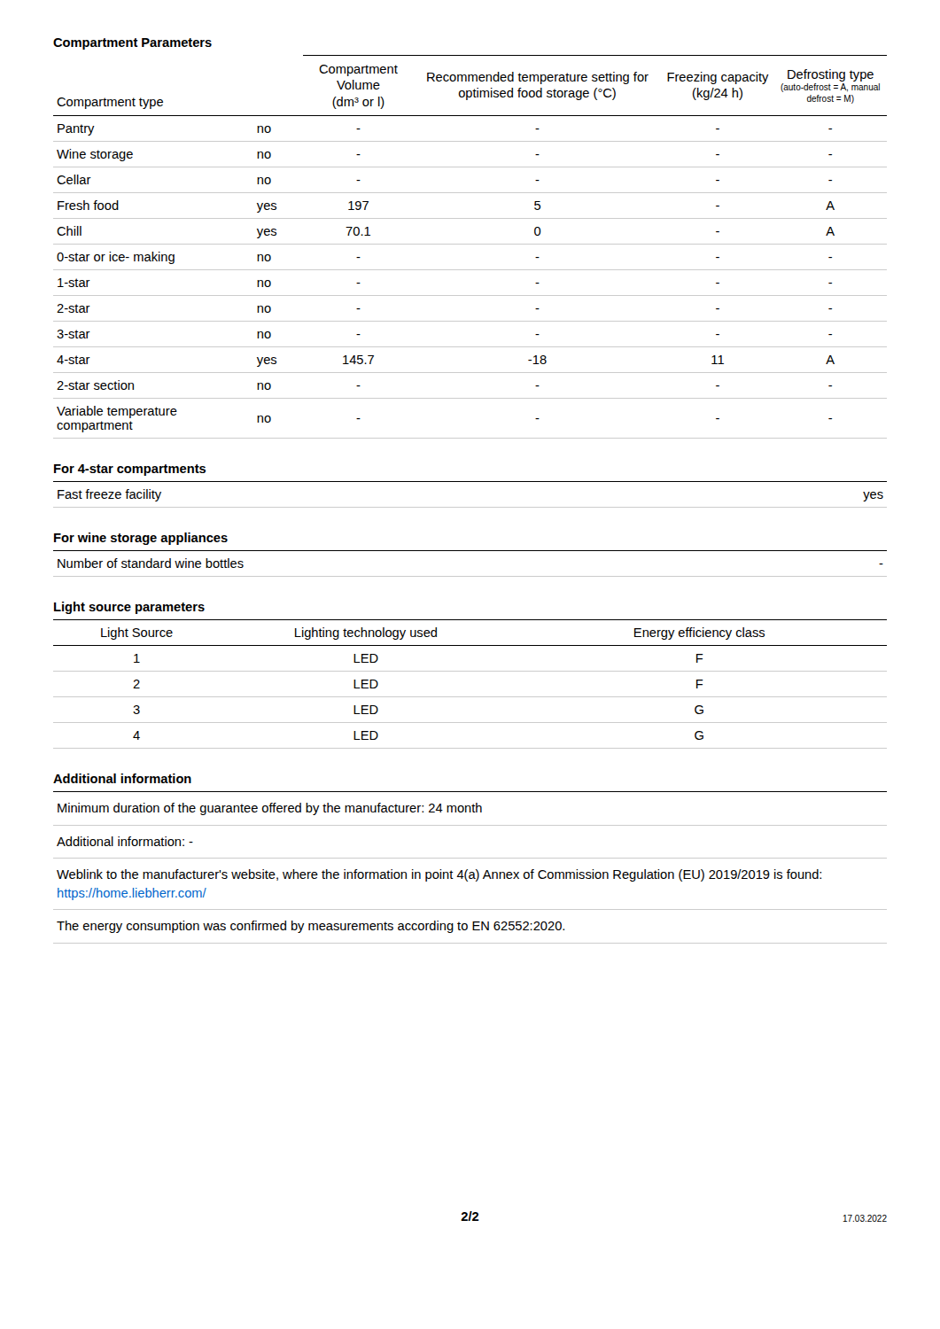Compartment Parameters
| Compartment type | Compartment Volume (dm³ or l) | Recommended temperature setting for optimised food storage (°C) | Freezing capacity (kg/24 h) | Defrosting type (auto-defrost = A, manual defrost = M) |
| --- | --- | --- | --- | --- |
| Pantry | no | - | - | - | - |
| Wine storage | no | - | - | - | - |
| Cellar | no | - | - | - | - |
| Fresh food | yes | 197 | 5 | - | A |
| Chill | yes | 70.1 | 0 | - | A |
| 0-star or ice- making | no | - | - | - | - |
| 1-star | no | - | - | - | - |
| 2-star | no | - | - | - | - |
| 3-star | no | - | - | - | - |
| 4-star | yes | 145.7 | -18 | 11 | A |
| 2-star section | no | - | - | - | - |
| Variable temperature compartment | no | - | - | - | - |
For 4-star compartments
| Fast freeze facility | yes |
For wine storage appliances
| Number of standard wine bottles | - |
Light source parameters
| Light Source | Lighting technology used | Energy efficiency class |
| --- | --- | --- |
| 1 | LED | F |
| 2 | LED | F |
| 3 | LED | G |
| 4 | LED | G |
Additional information
| Minimum duration of the guarantee offered by the manufacturer: 24 month |
| Additional information: - |
| Weblink to the manufacturer's website, where the information in point 4(a) Annex of Commission Regulation (EU) 2019/2019 is found: https://home.liebherr.com/ |
| The energy consumption was confirmed by measurements according to EN 62552:2020. |
2/2 17.03.2022